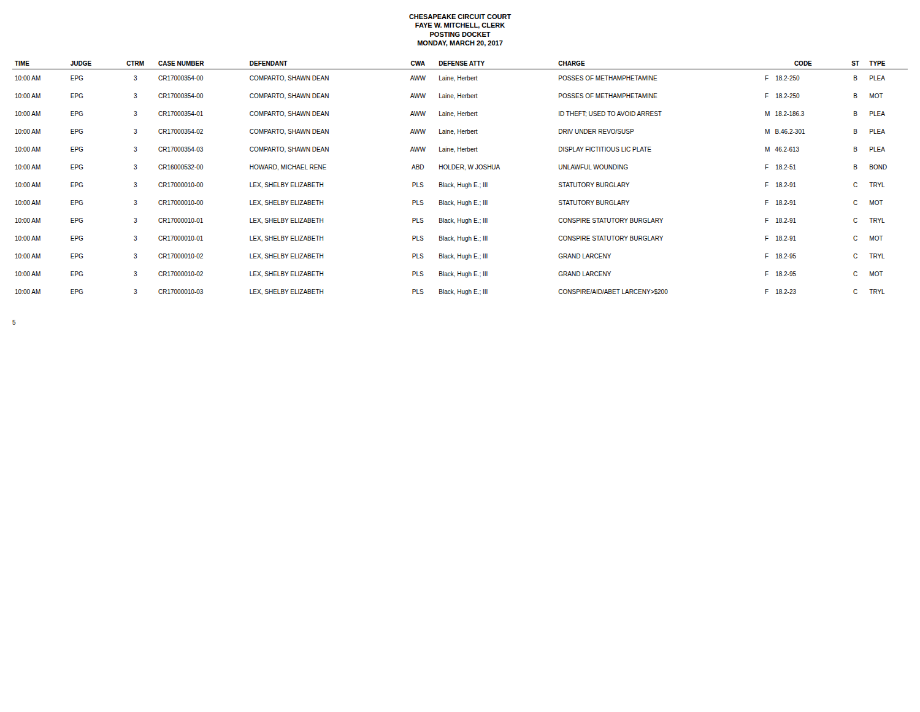CHESAPEAKE CIRCUIT COURT
FAYE W. MITCHELL, CLERK
POSTING DOCKET
MONDAY, MARCH 20, 2017
| TIME | JUDGE | CTRM | CASE NUMBER | DEFENDANT | CWA | DEFENSE ATTY | CHARGE | CODE | ST | TYPE |
| --- | --- | --- | --- | --- | --- | --- | --- | --- | --- | --- |
| 10:00 AM | EPG | 3 | CR17000354-00 | COMPARTO, SHAWN DEAN | AWW | Laine, Herbert | POSSES OF METHAMPHETAMINE | F 18.2-250 | B | PLEA |
| 10:00 AM | EPG | 3 | CR17000354-00 | COMPARTO, SHAWN DEAN | AWW | Laine, Herbert | POSSES OF METHAMPHETAMINE | F 18.2-250 | B | MOT |
| 10:00 AM | EPG | 3 | CR17000354-01 | COMPARTO, SHAWN DEAN | AWW | Laine, Herbert | ID THEFT; USED TO AVOID ARREST | M 18.2-186.3 | B | PLEA |
| 10:00 AM | EPG | 3 | CR17000354-02 | COMPARTO, SHAWN DEAN | AWW | Laine, Herbert | DRIV UNDER REVO/SUSP | M B.46.2-301 | B | PLEA |
| 10:00 AM | EPG | 3 | CR17000354-03 | COMPARTO, SHAWN DEAN | AWW | Laine, Herbert | DISPLAY FICTITIOUS LIC PLATE | M 46.2-613 | B | PLEA |
| 10:00 AM | EPG | 3 | CR16000532-00 | HOWARD, MICHAEL RENE | ABD | HOLDER, W JOSHUA | UNLAWFUL WOUNDING | F 18.2-51 | B | BOND |
| 10:00 AM | EPG | 3 | CR17000010-00 | LEX, SHELBY ELIZABETH | PLS | Black, Hugh E.; III | STATUTORY BURGLARY | F 18.2-91 | C | TRYL |
| 10:00 AM | EPG | 3 | CR17000010-00 | LEX, SHELBY ELIZABETH | PLS | Black, Hugh E.; III | STATUTORY BURGLARY | F 18.2-91 | C | MOT |
| 10:00 AM | EPG | 3 | CR17000010-01 | LEX, SHELBY ELIZABETH | PLS | Black, Hugh E.; III | CONSPIRE STATUTORY BURGLARY | F 18.2-91 | C | TRYL |
| 10:00 AM | EPG | 3 | CR17000010-01 | LEX, SHELBY ELIZABETH | PLS | Black, Hugh E.; III | CONSPIRE STATUTORY BURGLARY | F 18.2-91 | C | MOT |
| 10:00 AM | EPG | 3 | CR17000010-02 | LEX, SHELBY ELIZABETH | PLS | Black, Hugh E.; III | GRAND LARCENY | F 18.2-95 | C | TRYL |
| 10:00 AM | EPG | 3 | CR17000010-02 | LEX, SHELBY ELIZABETH | PLS | Black, Hugh E.; III | GRAND LARCENY | F 18.2-95 | C | MOT |
| 10:00 AM | EPG | 3 | CR17000010-03 | LEX, SHELBY ELIZABETH | PLS | Black, Hugh E.; III | CONSPIRE/AID/ABET LARCENY>$200 | F 18.2-23 | C | TRYL |
5